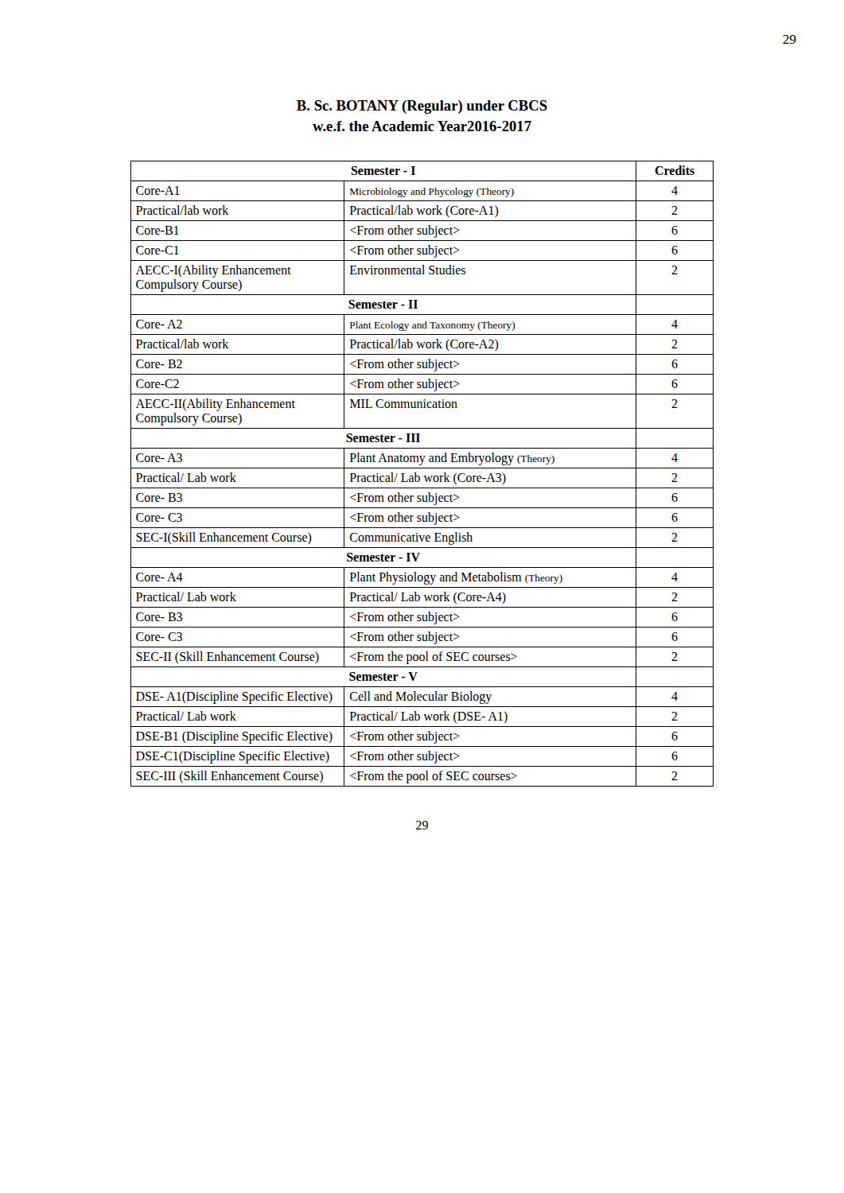29
B. Sc. BOTANY (Regular) under CBCS w.e.f. the Academic Year2016-2017
| Semester - I | Credits |
| Core-A1 | Microbiology and Phycology (Theory) | 4 |
| Practical/lab work | Practical/lab work (Core-A1) | 2 |
| Core-B1 | <From other subject> | 6 |
| Core-C1 | <From other subject> | 6 |
| AECC-I(Ability Enhancement Compulsory Course) | Environmental Studies | 2 |
| Semester - II | |
| Core- A2 | Plant Ecology and Taxonomy (Theory) | 4 |
| Practical/lab work | Practical/lab work (Core-A2) | 2 |
| Core- B2 | <From other subject> | 6 |
| Core-C2 | <From other subject> | 6 |
| AECC-II(Ability Enhancement Compulsory Course) | MIL Communication | 2 |
| Semester - III | |
| Core- A3 | Plant Anatomy and Embryology (Theory) | 4 |
| Practical/ Lab work | Practical/ Lab work (Core-A3) | 2 |
| Core- B3 | <From other subject> | 6 |
| Core- C3 | <From other subject> | 6 |
| SEC-I(Skill Enhancement Course) | Communicative English | 2 |
| Semester - IV | |
| Core- A4 | Plant Physiology and Metabolism (Theory) | 4 |
| Practical/ Lab work | Practical/ Lab work (Core-A4) | 2 |
| Core- B3 | <From other subject> | 6 |
| Core- C3 | <From other subject> | 6 |
| SEC-II (Skill Enhancement Course) | <From the pool of SEC courses> | 2 |
| Semester - V | |
| DSE- A1(Discipline Specific Elective) | Cell and Molecular Biology | 4 |
| Practical/ Lab work | Practical/ Lab work (DSE- A1) | 2 |
| DSE-B1 (Discipline Specific Elective) | <From other subject> | 6 |
| DSE-C1(Discipline Specific Elective) | <From other subject> | 6 |
| SEC-III (Skill Enhancement Course) | <From the pool of SEC courses> | 2 |
29